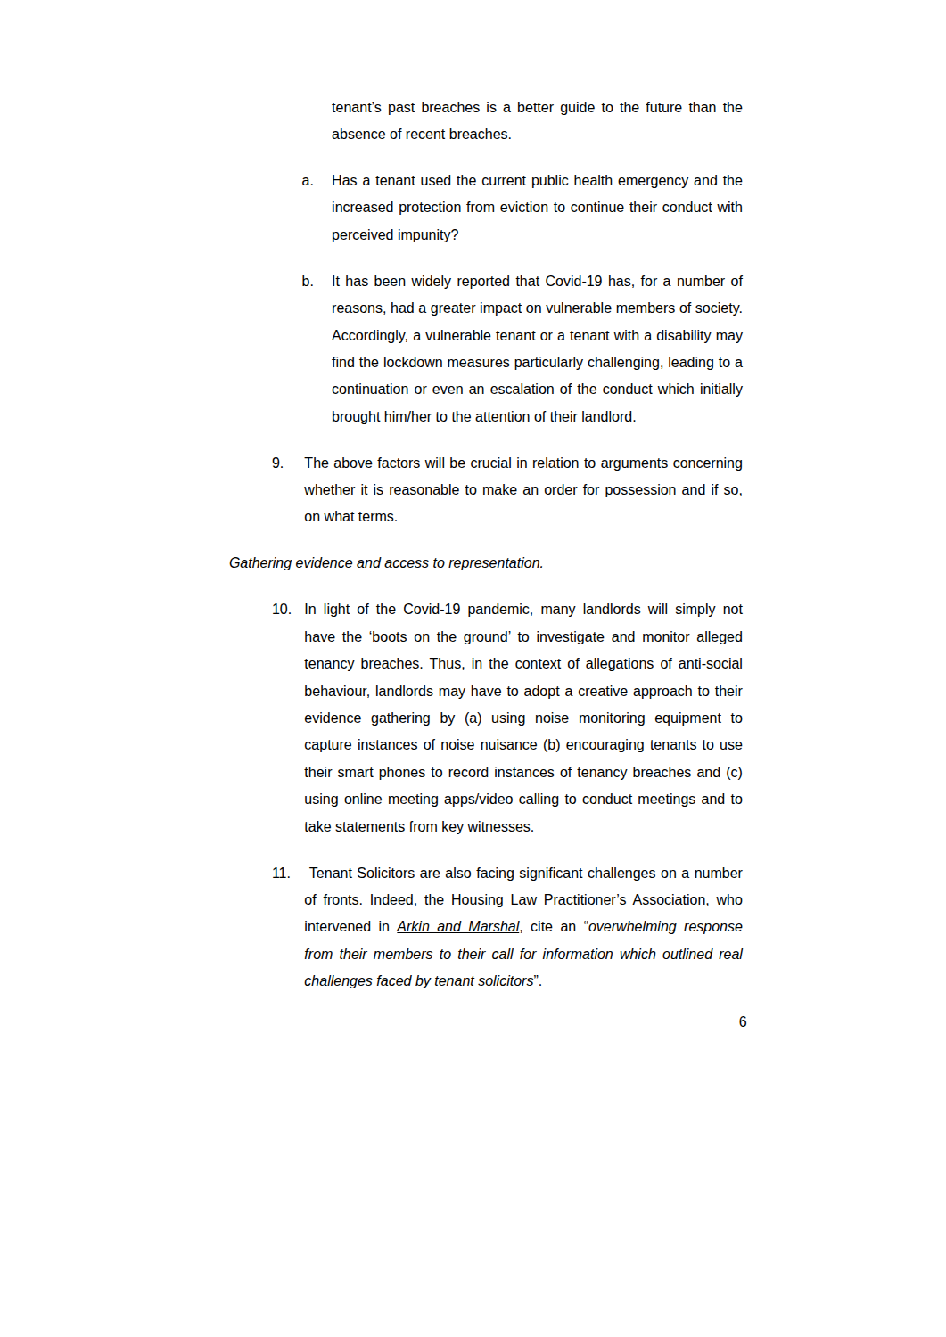tenant’s past breaches is a better guide to the future than the absence of recent breaches.
a.
Has a tenant used the current public health emergency and the increased protection from eviction to continue their conduct with perceived impunity?
b.
It has been widely reported that Covid-19 has, for a number of reasons, had a greater impact on vulnerable members of society. Accordingly, a vulnerable tenant or a tenant with a disability may find the lockdown measures particularly challenging, leading to a continuation or even an escalation of the conduct which initially brought him/her to the attention of their landlord.
9.
The above factors will be crucial in relation to arguments concerning whether it is reasonable to make an order for possession and if so, on what terms.
Gathering evidence and access to representation.
10.
In light of the Covid-19 pandemic, many landlords will simply not have the ‘boots on the ground’ to investigate and monitor alleged tenancy breaches. Thus, in the context of allegations of anti-social behaviour, landlords may have to adopt a creative approach to their evidence gathering by (a) using noise monitoring equipment to capture instances of noise nuisance (b) encouraging tenants to use their smart phones to record instances of tenancy breaches and (c) using online meeting apps/video calling to conduct meetings and to take statements from key witnesses.
11.
Tenant Solicitors are also facing significant challenges on a number of fronts. Indeed, the Housing Law Practitioner’s Association, who intervened in Arkin and Marshal, cite an “overwhelming response from their members to their call for information which outlined real challenges faced by tenant solicitors”.
6